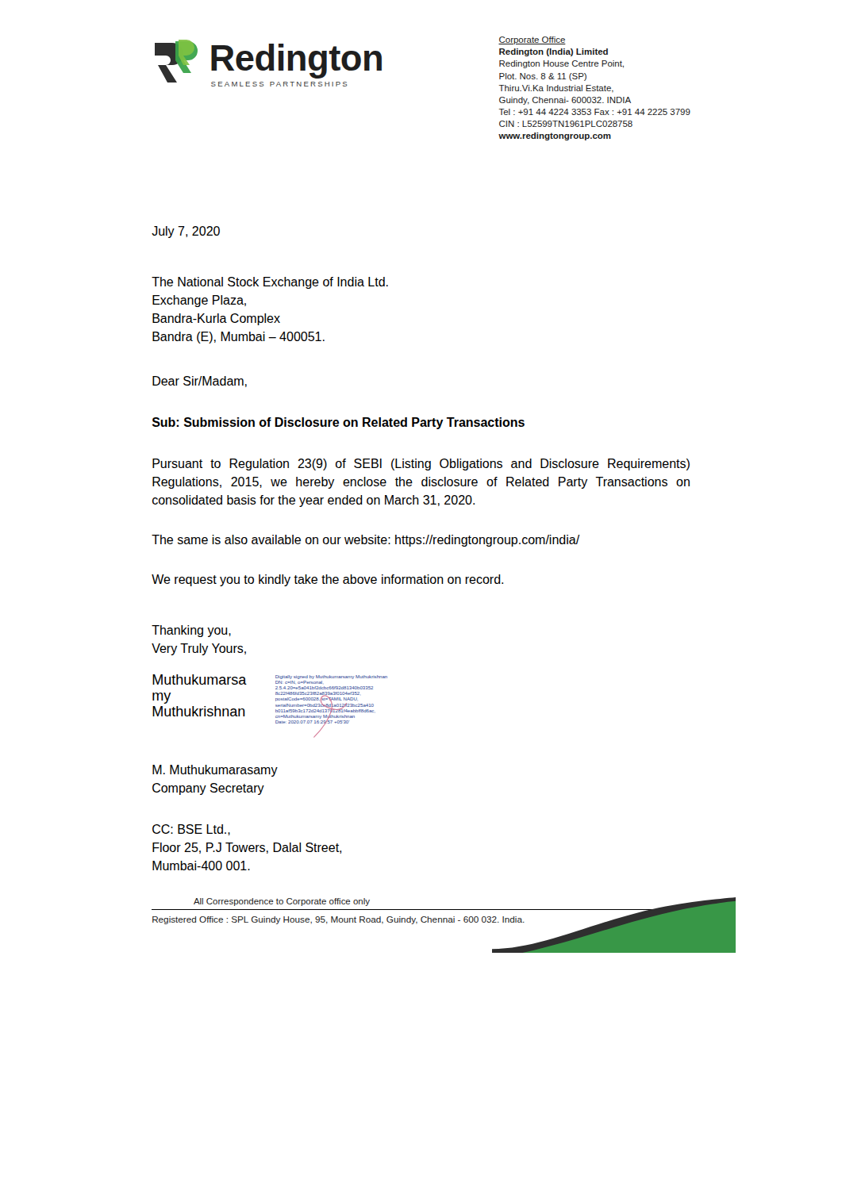Redington
SEAMLESS PARTNERSHIPS
Corporate Office
Redington (India) Limited
Redington House Centre Point,
Plot. Nos. 8 & 11 (SP)
Thiru.Vi.Ka Industrial Estate,
Guindy, Chennai- 600032. INDIA
Tel : +91 44 4224 3353 Fax : +91 44 2225 3799
CIN : L52599TN1961PLC028758
www.redingtongroup.com
July 7, 2020
The National Stock Exchange of India Ltd.
Exchange Plaza,
Bandra-Kurla Complex
Bandra (E), Mumbai – 400051.
Dear Sir/Madam,
Sub: Submission of Disclosure on Related Party Transactions
Pursuant to Regulation 23(9) of SEBI (Listing Obligations and Disclosure Requirements) Regulations, 2015, we hereby enclose the disclosure of Related Party Transactions on consolidated basis for the year ended on March 31, 2020.
The same is also available on our website: https://redingtongroup.com/india/
We request you to kindly take the above information on record.
Thanking you,
Very Truly Yours,
Muthukumarsa
my
Muthukrishnan
Digitally signed by Muthukumarsamy Muthukrishnan
DN: c=IN, o=Personal,
2.5.4.20=e5a041bf2dcbc66f92d81340b03352
8c22f486fd35c23f82a839a3f0104ef352,
postalCode=600028, st=TAMIL NADU,
serialNumber=0bd23ce8d1a012ff23bc25a410
b011af59b3c172d24d13701281f4eabbff8d6ac,
cn=Muthukumarsamy Muthukrishnan
Date: 2020.07.07 16:29:57 +05'30'
M. Muthukumarasamy
Company Secretary
CC: BSE Ltd.,
Floor 25, P.J Towers, Dalal Street,
Mumbai-400 001.
All Correspondence to Corporate office only
Registered Office : SPL Guindy House, 95, Mount Road, Guindy, Chennai - 600 032. India.